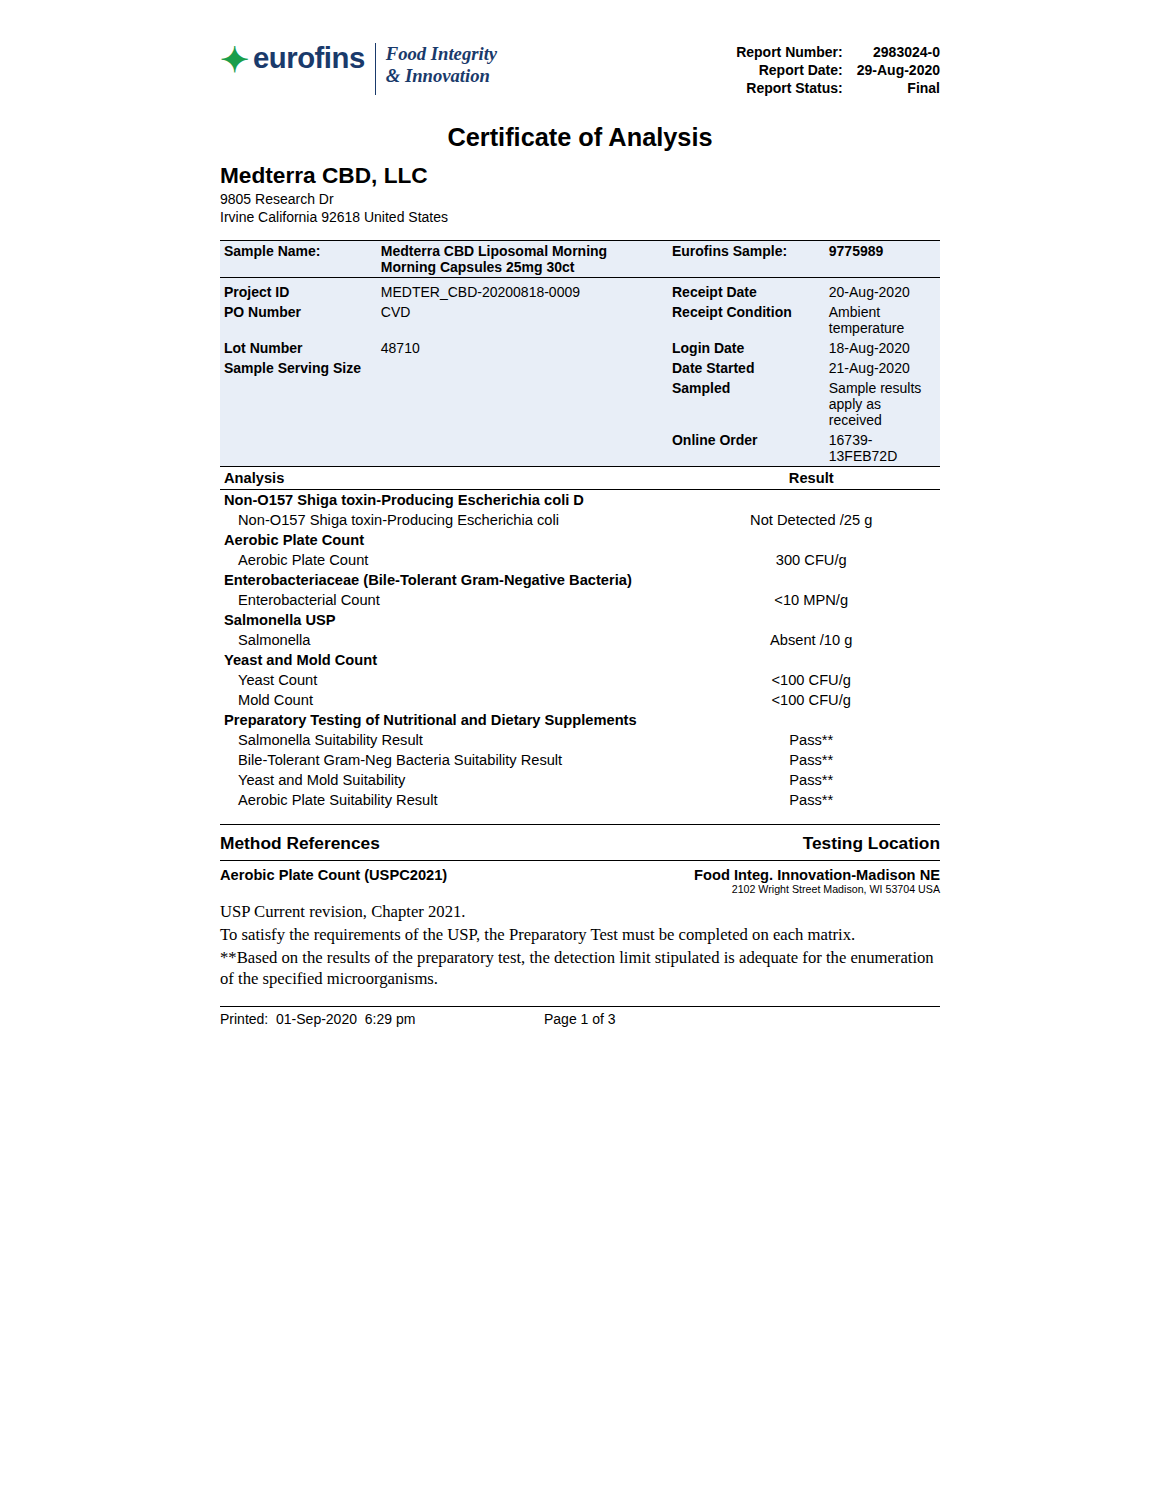✦ eurofins Food Integrity
& Innovation
| Report Number: | 2983024-0 |
| Report Date: | 29-Aug-2020 |
| Report Status: | Final |
Certificate of Analysis
Medterra CBD, LLC
9805 Research Dr
Irvine California 92618 United States
| Sample Name: | Medterra CBD Liposomal Morning Morning Capsules 25mg 30ct | Eurofins Sample: | 9775989 |
| Project ID | MEDTER_CBD-20200818-0009 | Receipt Date | 20-Aug-2020 |
| PO Number | CVD | Receipt Condition | Ambient temperature |
| Lot Number | 48710 | Login Date | 18-Aug-2020 |
| Sample Serving Size | | Date Started | 21-Aug-2020 |
| | | Sampled | Sample results apply as received |
| | | Online Order | 16739-13FEB72D |
| Analysis | Result |
| --- | --- |
| Non-O157 Shiga toxin-Producing Escherichia coli D | |
| Non-O157 Shiga toxin-Producing Escherichia coli | Not Detected /25 g |
| Aerobic Plate Count | |
| Aerobic Plate Count | 300 CFU/g |
| Enterobacteriaceae (Bile-Tolerant Gram-Negative Bacteria) | |
| Enterobacterial Count | <10 MPN/g |
| Salmonella USP | |
| Salmonella | Absent /10 g |
| Yeast and Mold Count | |
| Yeast Count | <100 CFU/g |
| Mold Count | <100 CFU/g |
| Preparatory Testing of Nutritional and Dietary Supplements | |
| Salmonella Suitability Result | Pass** |
| Bile-Tolerant Gram-Neg Bacteria Suitability Result | Pass** |
| Yeast and Mold Suitability | Pass** |
| Aerobic Plate Suitability Result | Pass** |
Method References
Testing Location
Aerobic Plate Count (USPC2021)
Food Integ. Innovation-Madison NE
2102 Wright Street Madison, WI 53704 USA
USP Current revision, Chapter 2021.
To satisfy the requirements of the USP, the Preparatory Test must be completed on each matrix.
**Based on the results of the preparatory test, the detection limit stipulated is adequate for the enumeration of the specified microorganisms.
Printed: 01-Sep-2020 6:29 pm
Page 1 of 3